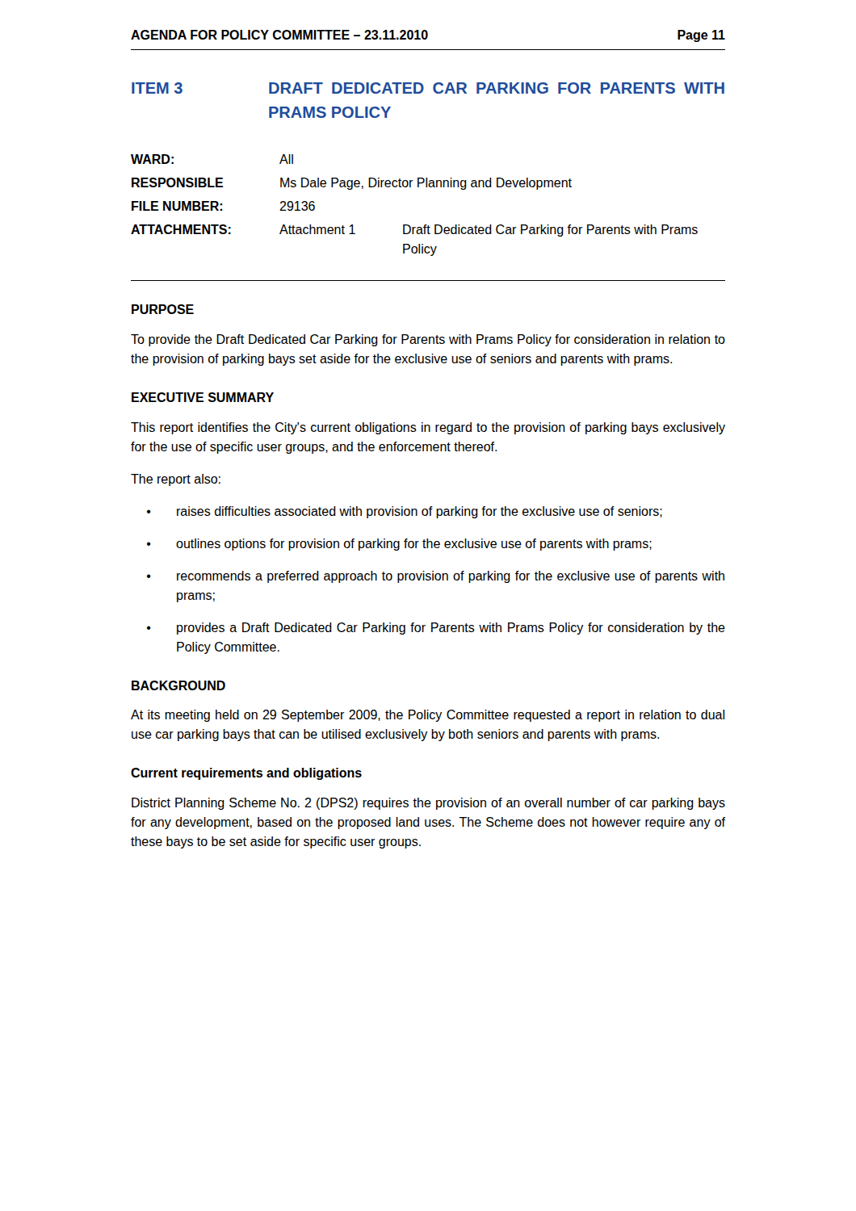AGENDA FOR POLICY COMMITTEE – 23.11.2010 Page 11
ITEM 3 DRAFT DEDICATED CAR PARKING FOR PARENTS WITH PRAMS POLICY
| WARD: | All |
| RESPONSIBLE | Ms Dale Page, Director Planning and Development |
| FILE NUMBER: | 29136 |
| ATTACHMENTS: | Attachment 1 | Draft Dedicated Car Parking for Parents with Prams Policy |
Purpose
To provide the Draft Dedicated Car Parking for Parents with Prams Policy for consideration in relation to the provision of parking bays set aside for the exclusive use of seniors and parents with prams.
Executive Summary
This report identifies the City's current obligations in regard to the provision of parking bays exclusively for the use of specific user groups, and the enforcement thereof.
The report also:
raises difficulties associated with provision of parking for the exclusive use of seniors;
outlines options for provision of parking for the exclusive use of parents with prams;
recommends a preferred approach to provision of parking for the exclusive use of parents with prams;
provides a Draft Dedicated Car Parking for Parents with Prams Policy for consideration by the Policy Committee.
Background
At its meeting held on 29 September 2009, the Policy Committee requested a report in relation to dual use car parking bays that can be utilised exclusively by both seniors and parents with prams.
Current requirements and obligations
District Planning Scheme No. 2 (DPS2) requires the provision of an overall number of car parking bays for any development, based on the proposed land uses. The Scheme does not however require any of these bays to be set aside for specific user groups.